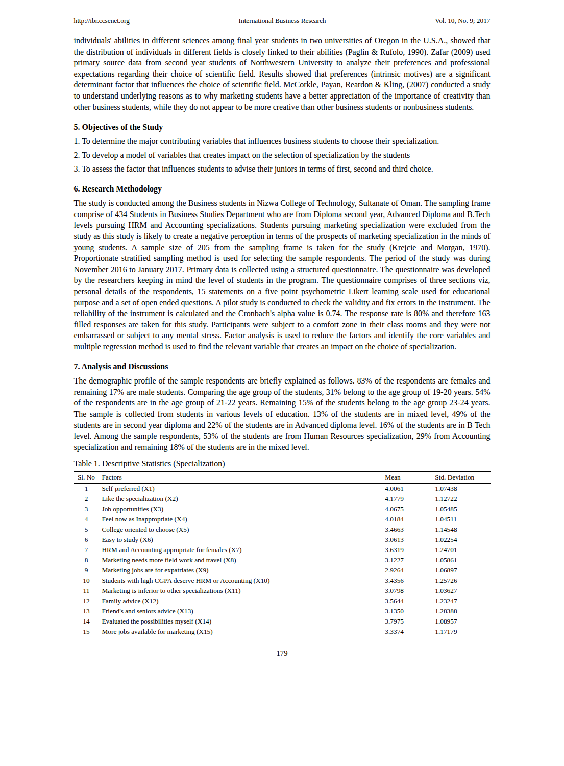http://ibr.ccsenet.org International Business Research Vol. 10, No. 9; 2017
individuals' abilities in different sciences among final year students in two universities of Oregon in the U.S.A., showed that the distribution of individuals in different fields is closely linked to their abilities (Paglin & Rufolo, 1990). Zafar (2009) used primary source data from second year students of Northwestern University to analyze their preferences and professional expectations regarding their choice of scientific field. Results showed that preferences (intrinsic motives) are a significant determinant factor that influences the choice of scientific field. McCorkle, Payan, Reardon & Kling, (2007) conducted a study to understand underlying reasons as to why marketing students have a better appreciation of the importance of creativity than other business students, while they do not appear to be more creative than other business students or nonbusiness students.
5. Objectives of the Study
1. To determine the major contributing variables that influences business students to choose their specialization.
2. To develop a model of variables that creates impact on the selection of specialization by the students
3. To assess the factor that influences students to advise their juniors in terms of first, second and third choice.
6. Research Methodology
The study is conducted among the Business students in Nizwa College of Technology, Sultanate of Oman. The sampling frame comprise of 434 Students in Business Studies Department who are from Diploma second year, Advanced Diploma and B.Tech levels pursuing HRM and Accounting specializations. Students pursuing marketing specialization were excluded from the study as this study is likely to create a negative perception in terms of the prospects of marketing specialization in the minds of young students. A sample size of 205 from the sampling frame is taken for the study (Krejcie and Morgan, 1970). Proportionate stratified sampling method is used for selecting the sample respondents. The period of the study was during November 2016 to January 2017. Primary data is collected using a structured questionnaire. The questionnaire was developed by the researchers keeping in mind the level of students in the program. The questionnaire comprises of three sections viz, personal details of the respondents, 15 statements on a five point psychometric Likert learning scale used for educational purpose and a set of open ended questions. A pilot study is conducted to check the validity and fix errors in the instrument. The reliability of the instrument is calculated and the Cronbach's alpha value is 0.74. The response rate is 80% and therefore 163 filled responses are taken for this study. Participants were subject to a comfort zone in their class rooms and they were not embarrassed or subject to any mental stress. Factor analysis is used to reduce the factors and identify the core variables and multiple regression method is used to find the relevant variable that creates an impact on the choice of specialization.
7. Analysis and Discussions
The demographic profile of the sample respondents are briefly explained as follows. 83% of the respondents are females and remaining 17% are male students. Comparing the age group of the students, 31% belong to the age group of 19-20 years. 54% of the respondents are in the age group of 21-22 years. Remaining 15% of the students belong to the age group 23-24 years. The sample is collected from students in various levels of education. 13% of the students are in mixed level, 49% of the students are in second year diploma and 22% of the students are in Advanced diploma level. 16% of the students are in B Tech level. Among the sample respondents, 53% of the students are from Human Resources specialization, 29% from Accounting specialization and remaining 18% of the students are in the mixed level.
Table 1. Descriptive Statistics (Specialization)
| Sl. No | Factors | Mean | Std. Deviation |
| --- | --- | --- | --- |
| 1 | Self-preferred (X1) | 4.0061 | 1.07438 |
| 2 | Like the specialization (X2) | 4.1779 | 1.12722 |
| 3 | Job opportunities (X3) | 4.0675 | 1.05485 |
| 4 | Feel now as Inappropriate (X4) | 4.0184 | 1.04511 |
| 5 | College oriented to choose (X5) | 3.4663 | 1.14548 |
| 6 | Easy to study (X6) | 3.0613 | 1.02254 |
| 7 | HRM and Accounting appropriate for females (X7) | 3.6319 | 1.24701 |
| 8 | Marketing needs more field work and travel (X8) | 3.1227 | 1.05861 |
| 9 | Marketing jobs are for expatriates (X9) | 2.9264 | 1.06897 |
| 10 | Students with high CGPA deserve HRM or Accounting (X10) | 3.4356 | 1.25726 |
| 11 | Marketing is inferior to other specializations (X11) | 3.0798 | 1.03627 |
| 12 | Family advice (X12) | 3.5644 | 1.23247 |
| 13 | Friend's and seniors advice (X13) | 3.1350 | 1.28388 |
| 14 | Evaluated the possibilities myself (X14) | 3.7975 | 1.08957 |
| 15 | More jobs available for marketing (X15) | 3.3374 | 1.17179 |
179